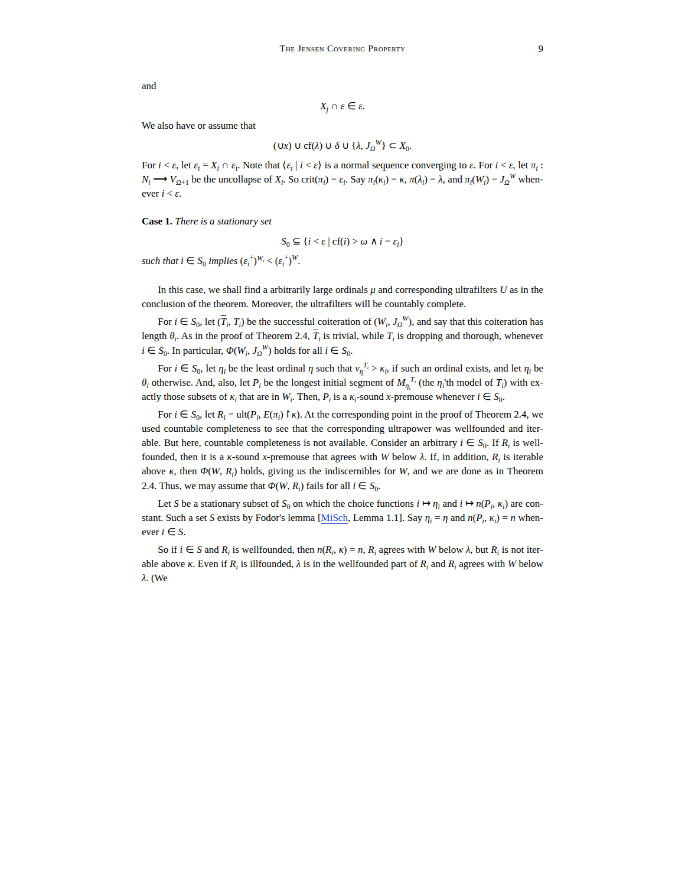The Jensen Covering Property 9
and
Xj ∩ ε ∈ ε.
We also have or assume that
(∪x) ∪ cf(λ) ∪ δ ∪ {λ, JΩW} ⊂ X0.
For i < ε, let εi = Xi ∩ εi. Note that ⟨εi | i < ε⟩ is a normal sequence converging to ε. For i < ε, let πi : Ni ⟶ VΩ+1 be the uncollapse of Xi. So crit(πi) = εi. Say πi(κi) = κ, π(λi) = λ, and πi(Wi) = JΩW whenever i < ε.
Case 1. There is a stationary set
S0 ⊆ {i < ε | cf(i) > ω ∧ i = εi}
such that i ∈ S0 implies (εi+)Wi < (εi+)W.
In this case, we shall find a arbitrarily large ordinals μ and corresponding ultrafilters U as in the conclusion of the theorem. Moreover, the ultrafilters will be countably complete.
For i ∈ S0, let (Ti, Ti) be the successful coiteration of (Wi, JΩW), and say that this coiteration has length θi. As in the proof of Theorem 2.4, Ti is trivial, while Ti is dropping and thorough, whenever i ∈ S0. In particular, Φ(Wi, JΩW) holds for all i ∈ S0.
For i ∈ S0, let ηi be the least ordinal η such that νηTi > κi, if such an ordinal exists, and let ηi be θi otherwise. And, also, let Pi be the longest initial segment of MηiTi (the ηi'th model of Ti) with exactly those subsets of κi that are in Wi. Then, Pi is a κi-sound x-premouse whenever i ∈ S0.
For i ∈ S0, let Ri = ult(Pi, E(πi)↾κ). At the corresponding point in the proof of Theorem 2.4, we used countable completeness to see that the corresponding ultrapower was wellfounded and iterable. But here, countable completeness is not available. Consider an arbitrary i ∈ S0. If Ri is wellfounded, then it is a κ-sound x-premouse that agrees with W below λ. If, in addition, Ri is iterable above κ, then Φ(W, Ri) holds, giving us the indiscernibles for W, and we are done as in Theorem 2.4. Thus, we may assume that Φ(W, Ri) fails for all i ∈ S0.
Let S be a stationary subset of S0 on which the choice functions i ↦ ηi and i ↦ n(Pi, κi) are constant. Such a set S exists by Fodor's lemma [MiSch, Lemma 1.1]. Say ηi = η and n(Pi, κi) = n whenever i ∈ S.
So if i ∈ S and Ri is wellfounded, then n(Ri, κ) = n, Ri agrees with W below λ, but Ri is not iterable above κ. Even if Ri is illfounded, λ is in the wellfounded part of Ri and Ri agrees with W below λ. (We